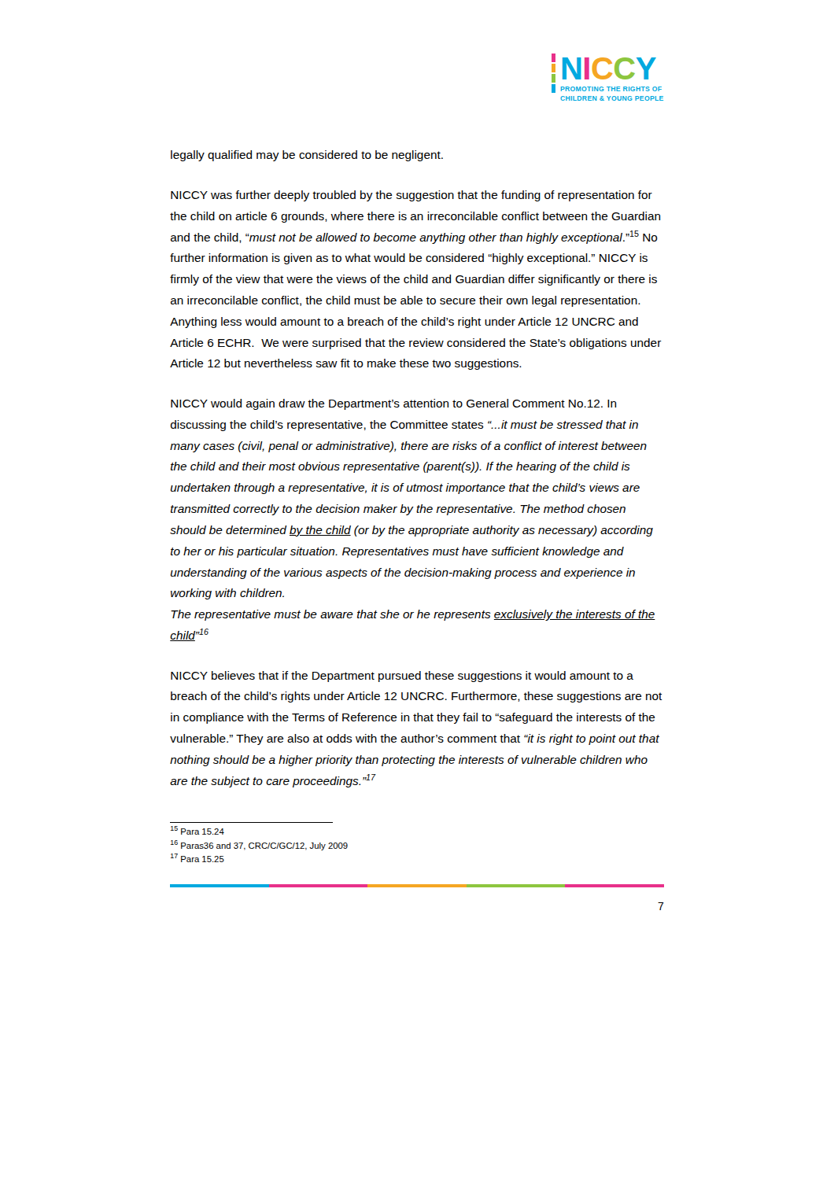NICCY
PROMOTING THE RIGHTS OF
CHILDREN & YOUNG PEOPLE
legally qualified may be considered to be negligent.
NICCY was further deeply troubled by the suggestion that the funding of representation for the child on article 6 grounds, where there is an irreconcilable conflict between the Guardian and the child, “must not be allowed to become anything other than highly exceptional.”15 No further information is given as to what would be considered “highly exceptional.” NICCY is firmly of the view that were the views of the child and Guardian differ significantly or there is an irreconcilable conflict, the child must be able to secure their own legal representation. Anything less would amount to a breach of the child’s right under Article 12 UNCRC and Article 6 ECHR. We were surprised that the review considered the State’s obligations under Article 12 but nevertheless saw fit to make these two suggestions.
NICCY would again draw the Department’s attention to General Comment No.12. In discussing the child’s representative, the Committee states “...it must be stressed that in many cases (civil, penal or administrative), there are risks of a conflict of interest between the child and their most obvious representative (parent(s)). If the hearing of the child is undertaken through a representative, it is of utmost importance that the child’s views are transmitted correctly to the decision maker by the representative. The method chosen should be determined by the child (or by the appropriate authority as necessary) according to her or his particular situation. Representatives must have sufficient knowledge and understanding of the various aspects of the decision-making process and experience in working with children.
The representative must be aware that she or he represents exclusively the interests of the child”16
NICCY believes that if the Department pursued these suggestions it would amount to a breach of the child’s rights under Article 12 UNCRC. Furthermore, these suggestions are not in compliance with the Terms of Reference in that they fail to “safeguard the interests of the vulnerable.” They are also at odds with the author’s comment that “it is right to point out that nothing should be a higher priority than protecting the interests of vulnerable children who are the subject to care proceedings.”17
15 Para 15.24
16 Paras36 and 37, CRC/C/GC/12, July 2009
17 Para 15.25
7